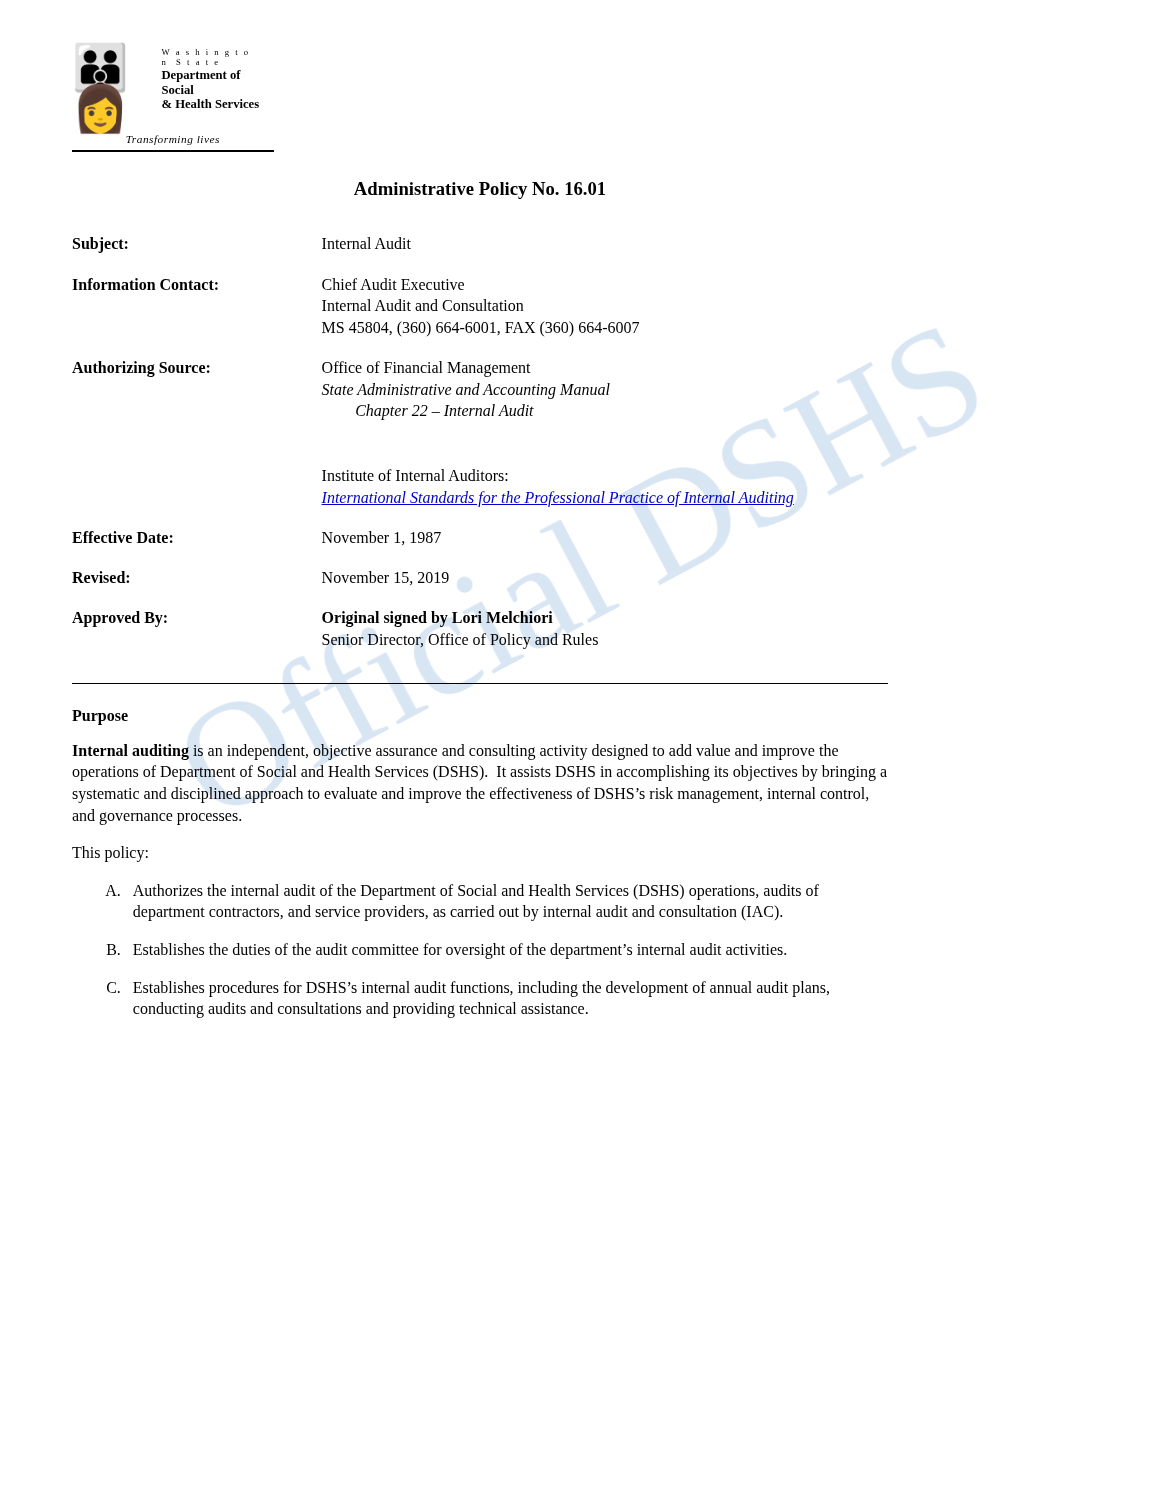Official DSHS
👪👩
W a s h i n g t o n S t a t e
Department of Social
& Health Services
Transforming lives
Administrative Policy No. 16.01
| Subject: | Internal Audit |
| Information Contact: | Chief Audit Executive Internal Audit and Consultation MS 45804, (360) 664-6001, FAX (360) 664-6007 |
| Authorizing Source: | Office of Financial Management State Administrative and Accounting Manual Chapter 22 – Internal Audit Institute of Internal Auditors: International Standards for the Professional Practice of Internal Auditing |
| Effective Date: | November 1, 1987 |
| Revised: | November 15, 2019 |
| Approved By: | Original signed by Lori Melchiori Senior Director, Office of Policy and Rules |
Purpose
Internal auditing is an independent, objective assurance and consulting activity designed to add value and improve the operations of Department of Social and Health Services (DSHS). It assists DSHS in accomplishing its objectives by bringing a systematic and disciplined approach to evaluate and improve the effectiveness of DSHS’s risk management, internal control, and governance processes.
This policy:
Authorizes the internal audit of the Department of Social and Health Services (DSHS) operations, audits of department contractors, and service providers, as carried out by internal audit and consultation (IAC).
Establishes the duties of the audit committee for oversight of the department’s internal audit activities.
Establishes procedures for DSHS’s internal audit functions, including the development of annual audit plans, conducting audits and consultations and providing technical assistance.